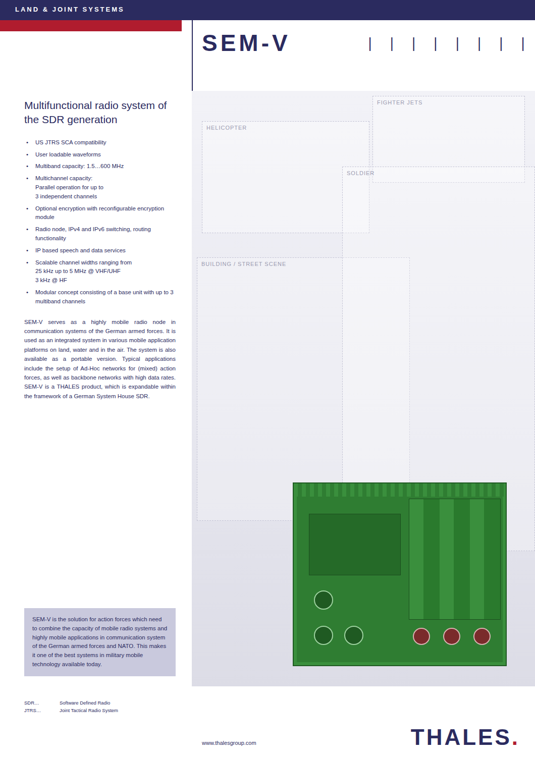LAND & JOINT SYSTEMS
SEM-V
| | | | | | | |
fighter jets
helicopter
building / street scene
soldier
Multifunctional radio system of the SDR generation
US JTRS SCA compatibility
User loadable waveforms
Multiband capacity: 1.5…600 MHz
Multichannel capacity: Parallel operation for up to 3 independent channels
Optional encryption with reconfigurable encryption module
Radio node, IPv4 and IPv6 switching, routing functionality
IP based speech and data services
Scalable channel widths ranging from 25 kHz up to 5 MHz @ VHF/UHF 3 kHz @ HF
Modular concept consisting of a base unit with up to 3 multiband channels
SEM-V serves as a highly mobile radio node in communication systems of the German armed forces. It is used as an integrated system in various mobile application platforms on land, water and in the air. The system is also available as a portable version. Typical applications include the setup of Ad-Hoc networks for (mixed) action forces, as well as backbone networks with high data rates. SEM-V is a THALES product, which is expandable within the framework of a German System House SDR.
SEM-V is the solution for action forces which need to combine the capacity of mobile radio systems and highly mobile applications in communication system of the German armed forces and NATO. This makes it one of the best systems in military mobile technology available today.
| SDR… | Software Defined Radio |
| JTRS… | Joint Tactical Radio System |
www.thalesgroup.com
THALES.